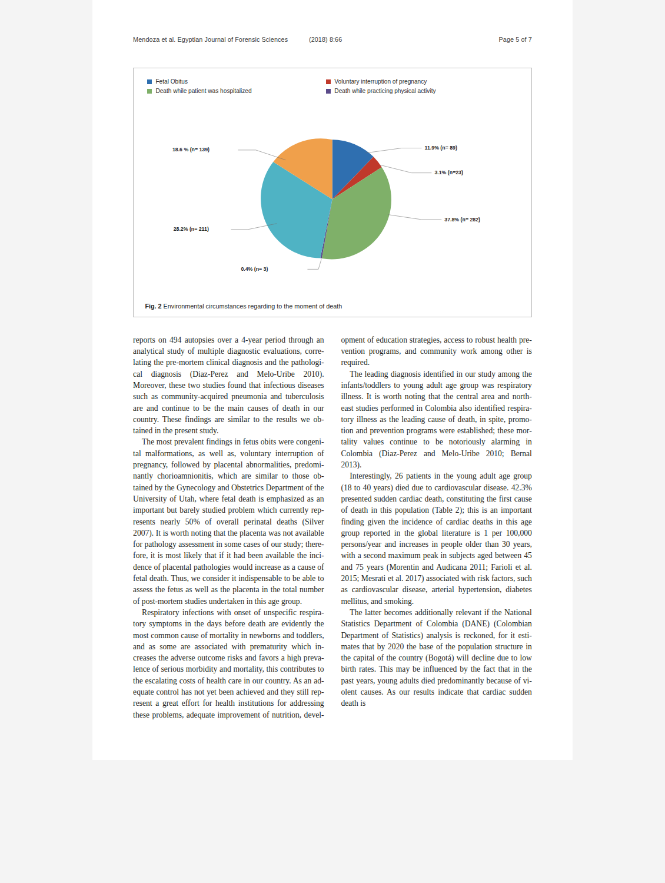Mendoza et al. Egyptian Journal of Forensic Sciences (2018) 8:66
Page 5 of 7
Fetal Obitus
Voluntary interruption of pregnancy
Death while patient was hospitalized
Death while practicing physical activity
Slices (clockwise from 12 o'clock): Fetal Obitus 11.9% (n=89) blue Voluntary interruption 3.1% (n=23) red Death while hospitalized 37.8% (n=282) green Death while practicing physical activity 0.4% (n=3) purple Unlabeled teal 28.2% (n=211) Unlabeled orange 18.6% (n=139) 11.9% (n= 89) 3.1% (n=23) 37.8% (n= 282) 0.4% (n= 3) 28.2% (n= 211) 18.6 % (n= 139)
Fig. 2 Environmental circumstances regarding to the moment of death
reports on 494 autopsies over a 4-year period through an analytical study of multiple diagnostic evaluations, correlating the pre-mortem clinical diagnosis and the pathological diagnosis (Diaz-Perez and Melo-Uribe 2010). Moreover, these two studies found that infectious diseases such as community-acquired pneumonia and tuberculosis are and continue to be the main causes of death in our country. These findings are similar to the results we obtained in the present study.
The most prevalent findings in fetus obits were congenital malformations, as well as, voluntary interruption of pregnancy, followed by placental abnormalities, predominantly chorioamnionitis, which are similar to those obtained by the Gynecology and Obstetrics Department of the University of Utah, where fetal death is emphasized as an important but barely studied problem which currently represents nearly 50% of overall perinatal deaths (Silver 2007). It is worth noting that the placenta was not available for pathology assessment in some cases of our study; therefore, it is most likely that if it had been available the incidence of placental pathologies would increase as a cause of fetal death. Thus, we consider it indispensable to be able to assess the fetus as well as the placenta in the total number of post-mortem studies undertaken in this age group.
Respiratory infections with onset of unspecific respiratory symptoms in the days before death are evidently the most common cause of mortality in newborns and toddlers, and as some are associated with prematurity which increases the adverse outcome risks and favors a high prevalence of serious morbidity and mortality, this contributes to the escalating costs of health care in our country. As an adequate control has not yet been achieved and they still represent a great effort for health institutions for addressing these problems, adequate improvement of nutrition, development of education strategies, access to robust health prevention programs, and community work among other is required.
The leading diagnosis identified in our study among the infants/toddlers to young adult age group was respiratory illness. It is worth noting that the central area and north-east studies performed in Colombia also identified respiratory illness as the leading cause of death, in spite, promotion and prevention programs were established; these mortality values continue to be notoriously alarming in Colombia (Diaz-Perez and Melo-Uribe 2010; Bernal 2013).
Interestingly, 26 patients in the young adult age group (18 to 40 years) died due to cardiovascular disease. 42.3% presented sudden cardiac death, constituting the first cause of death in this population (Table 2); this is an important finding given the incidence of cardiac deaths in this age group reported in the global literature is 1 per 100,000 persons/year and increases in people older than 30 years, with a second maximum peak in subjects aged between 45 and 75 years (Morentin and Audicana 2011; Farioli et al. 2015; Mesrati et al. 2017) associated with risk factors, such as cardiovascular disease, arterial hypertension, diabetes mellitus, and smoking.
The latter becomes additionally relevant if the National Statistics Department of Colombia (DANE) (Colombian Department of Statistics) analysis is reckoned, for it estimates that by 2020 the base of the population structure in the capital of the country (Bogotá) will decline due to low birth rates. This may be influenced by the fact that in the past years, young adults died predominantly because of violent causes. As our results indicate that cardiac sudden death is